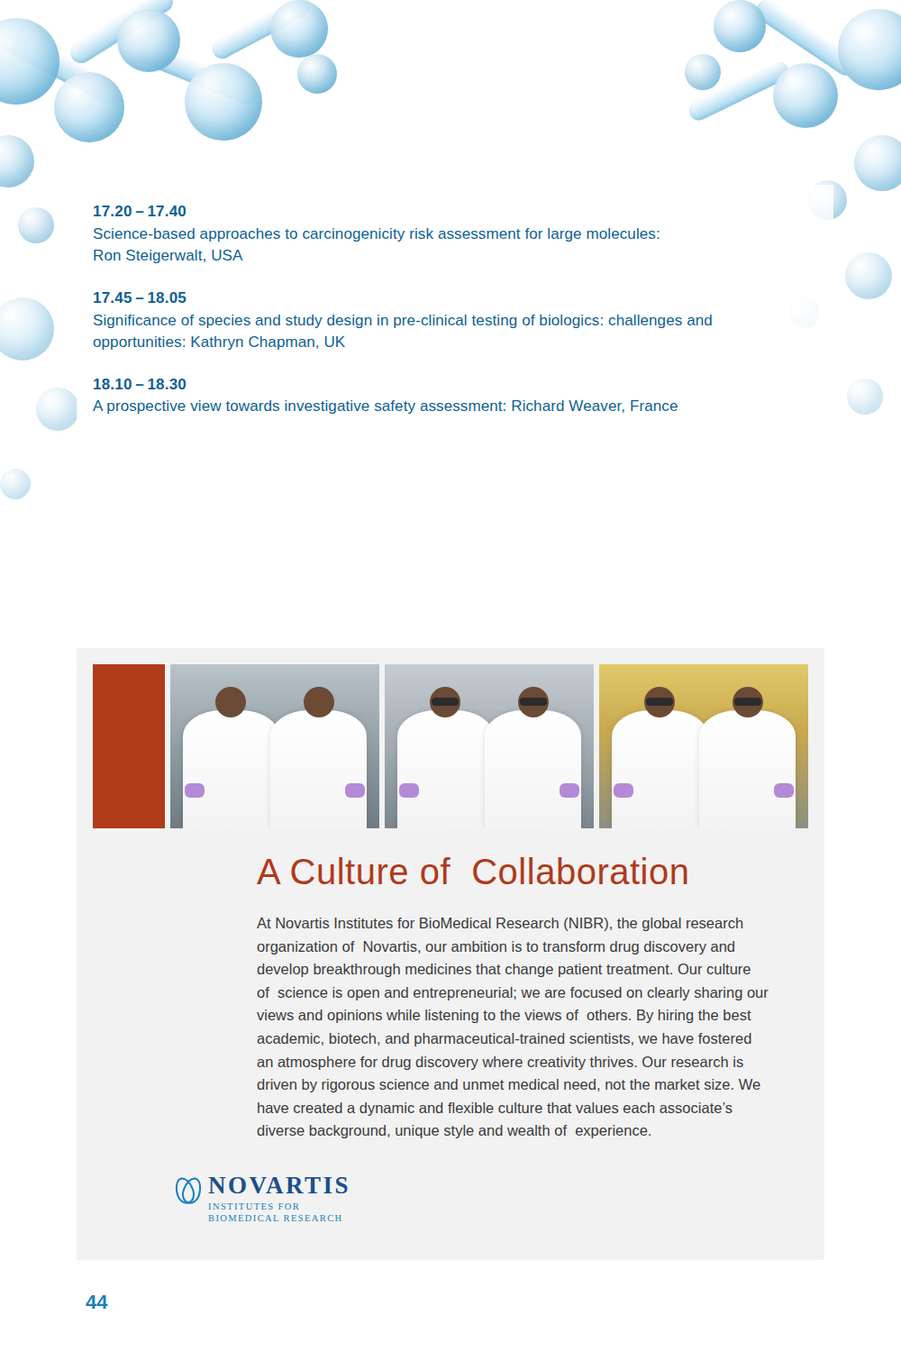17.20 – 17.40
Science-based approaches to carcinogenicity risk assessment for large molecules:
Ron Steigerwalt, USA
17.45 – 18.05
Significance of species and study design in pre-clinical testing of biologics: challenges and opportunities: Kathryn Chapman, UK
18.10 – 18.30
A prospective view towards investigative safety assessment: Richard Weaver, France
A Culture of Collaboration
At Novartis Institutes for BioMedical Research (NIBR), the global research organization of Novartis, our ambition is to transform drug discovery and develop breakthrough medicines that change patient treatment. Our culture of science is open and entrepreneurial; we are focused on clearly sharing our views and opinions while listening to the views of others. By hiring the best academic, biotech, and pharmaceutical-trained scientists, we have fostered an atmosphere for drug discovery where creativity thrives. Our research is driven by rigorous science and unmet medical need, not the market size. We have created a dynamic and flexible culture that values each associate’s diverse background, unique style and wealth of experience.
NOVARTIS
INSTITUTES FOR
BIOMEDICAL RESEARCH
44